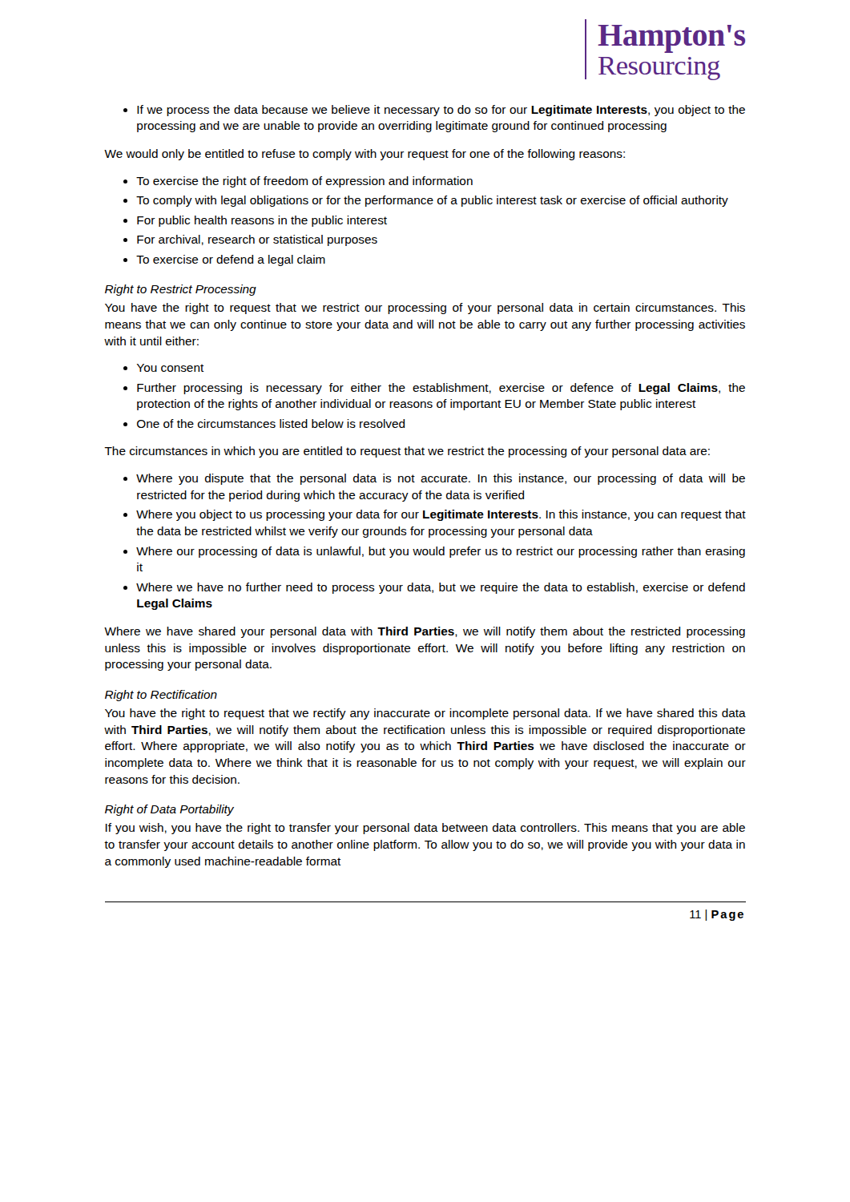Hampton's
Resourcing
If we process the data because we believe it necessary to do so for our Legitimate Interests, you object to the processing and we are unable to provide an overriding legitimate ground for continued processing
We would only be entitled to refuse to comply with your request for one of the following reasons:
To exercise the right of freedom of expression and information
To comply with legal obligations or for the performance of a public interest task or exercise of official authority
For public health reasons in the public interest
For archival, research or statistical purposes
To exercise or defend a legal claim
Right to Restrict Processing
You have the right to request that we restrict our processing of your personal data in certain circumstances. This means that we can only continue to store your data and will not be able to carry out any further processing activities with it until either:
You consent
Further processing is necessary for either the establishment, exercise or defence of Legal Claims, the protection of the rights of another individual or reasons of important EU or Member State public interest
One of the circumstances listed below is resolved
The circumstances in which you are entitled to request that we restrict the processing of your personal data are:
Where you dispute that the personal data is not accurate. In this instance, our processing of data will be restricted for the period during which the accuracy of the data is verified
Where you object to us processing your data for our Legitimate Interests. In this instance, you can request that the data be restricted whilst we verify our grounds for processing your personal data
Where our processing of data is unlawful, but you would prefer us to restrict our processing rather than erasing it
Where we have no further need to process your data, but we require the data to establish, exercise or defend Legal Claims
Where we have shared your personal data with Third Parties, we will notify them about the restricted processing unless this is impossible or involves disproportionate effort. We will notify you before lifting any restriction on processing your personal data.
Right to Rectification
You have the right to request that we rectify any inaccurate or incomplete personal data. If we have shared this data with Third Parties, we will notify them about the rectification unless this is impossible or required disproportionate effort. Where appropriate, we will also notify you as to which Third Parties we have disclosed the inaccurate or incomplete data to. Where we think that it is reasonable for us to not comply with your request, we will explain our reasons for this decision.
Right of Data Portability
If you wish, you have the right to transfer your personal data between data controllers. This means that you are able to transfer your account details to another online platform. To allow you to do so, we will provide you with your data in a commonly used machine-readable format
11 | Page